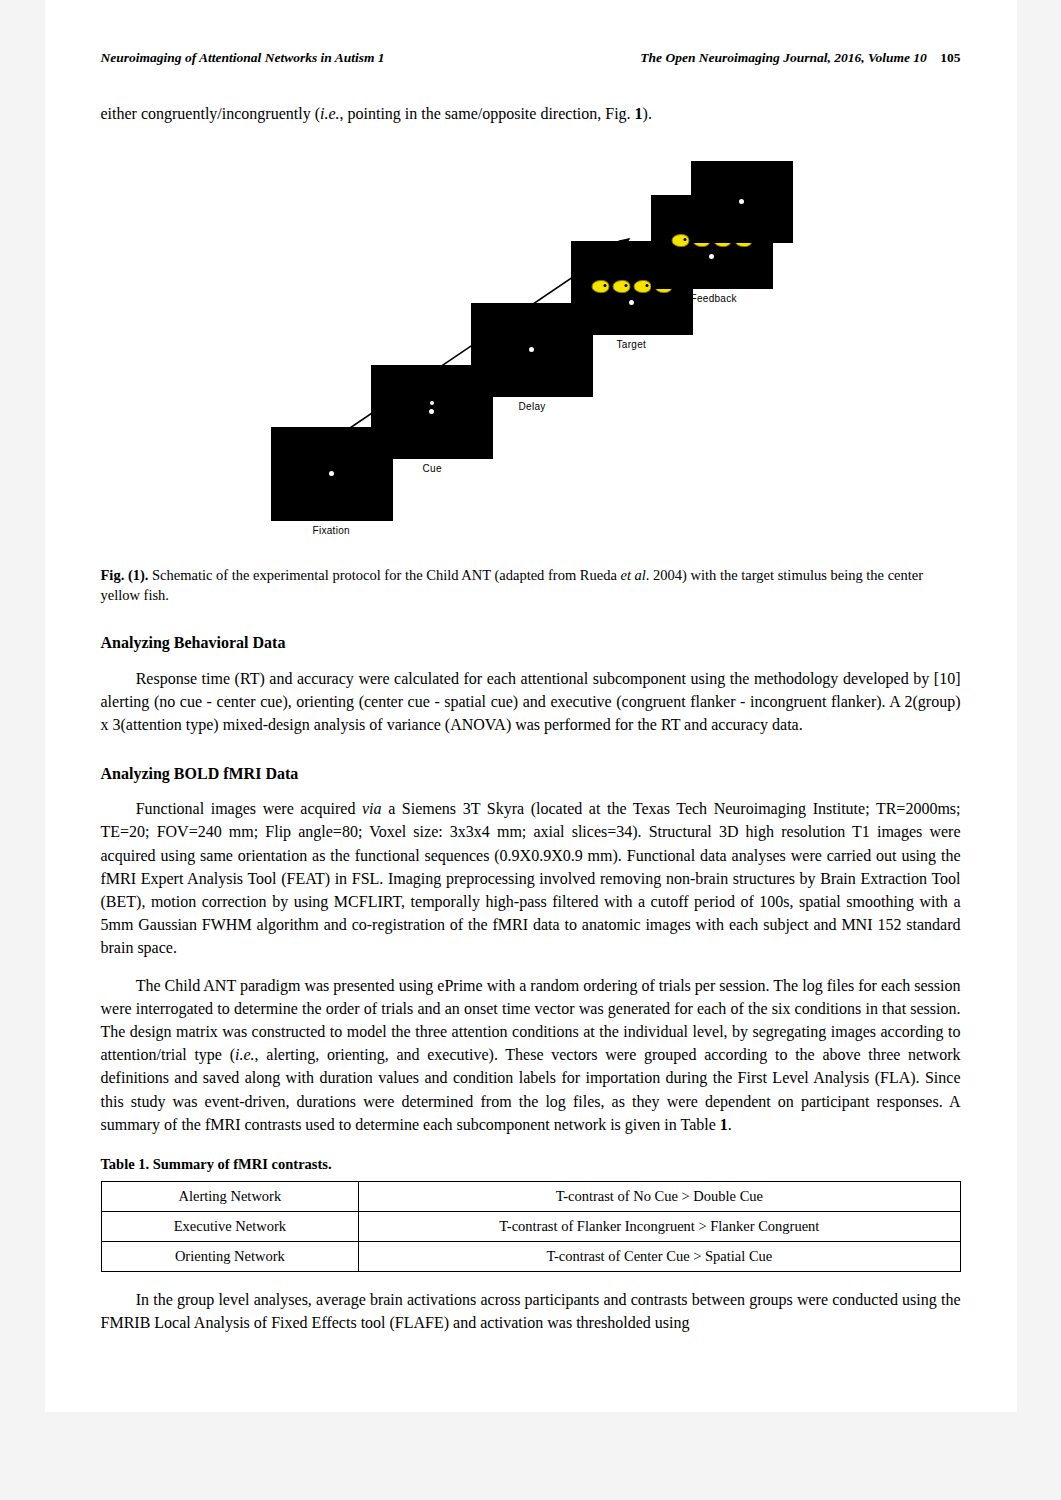Neuroimaging of Attentional Networks in Autism 1
The Open Neuroimaging Journal, 2016, Volume 10 105
either congruently/incongruently (i.e., pointing in the same/opposite direction, Fig. 1).
Fixation
Cue
Delay
Target
Feedback
Fig. (1). Schematic of the experimental protocol for the Child ANT (adapted from Rueda et al. 2004) with the target stimulus being the center yellow fish.
Analyzing Behavioral Data
Response time (RT) and accuracy were calculated for each attentional subcomponent using the methodology developed by [10] alerting (no cue - center cue), orienting (center cue - spatial cue) and executive (congruent flanker - incongruent flanker). A 2(group) x 3(attention type) mixed-design analysis of variance (ANOVA) was performed for the RT and accuracy data.
Analyzing BOLD fMRI Data
Functional images were acquired via a Siemens 3T Skyra (located at the Texas Tech Neuroimaging Institute; TR=2000ms; TE=20; FOV=240 mm; Flip angle=80; Voxel size: 3x3x4 mm; axial slices=34). Structural 3D high resolution T1 images were acquired using same orientation as the functional sequences (0.9X0.9X0.9 mm). Functional data analyses were carried out using the fMRI Expert Analysis Tool (FEAT) in FSL. Imaging preprocessing involved removing non-brain structures by Brain Extraction Tool (BET), motion correction by using MCFLIRT, temporally high-pass filtered with a cutoff period of 100s, spatial smoothing with a 5mm Gaussian FWHM algorithm and co-registration of the fMRI data to anatomic images with each subject and MNI 152 standard brain space.
The Child ANT paradigm was presented using ePrime with a random ordering of trials per session. The log files for each session were interrogated to determine the order of trials and an onset time vector was generated for each of the six conditions in that session. The design matrix was constructed to model the three attention conditions at the individual level, by segregating images according to attention/trial type (i.e., alerting, orienting, and executive). These vectors were grouped according to the above three network definitions and saved along with duration values and condition labels for importation during the First Level Analysis (FLA). Since this study was event-driven, durations were determined from the log files, as they were dependent on participant responses. A summary of the fMRI contrasts used to determine each subcomponent network is given in Table 1.
Table 1. Summary of fMRI contrasts.
| Alerting Network | T-contrast of No Cue > Double Cue |
| Executive Network | T-contrast of Flanker Incongruent > Flanker Congruent |
| Orienting Network | T-contrast of Center Cue > Spatial Cue |
In the group level analyses, average brain activations across participants and contrasts between groups were conducted using the FMRIB Local Analysis of Fixed Effects tool (FLAFE) and activation was thresholded using